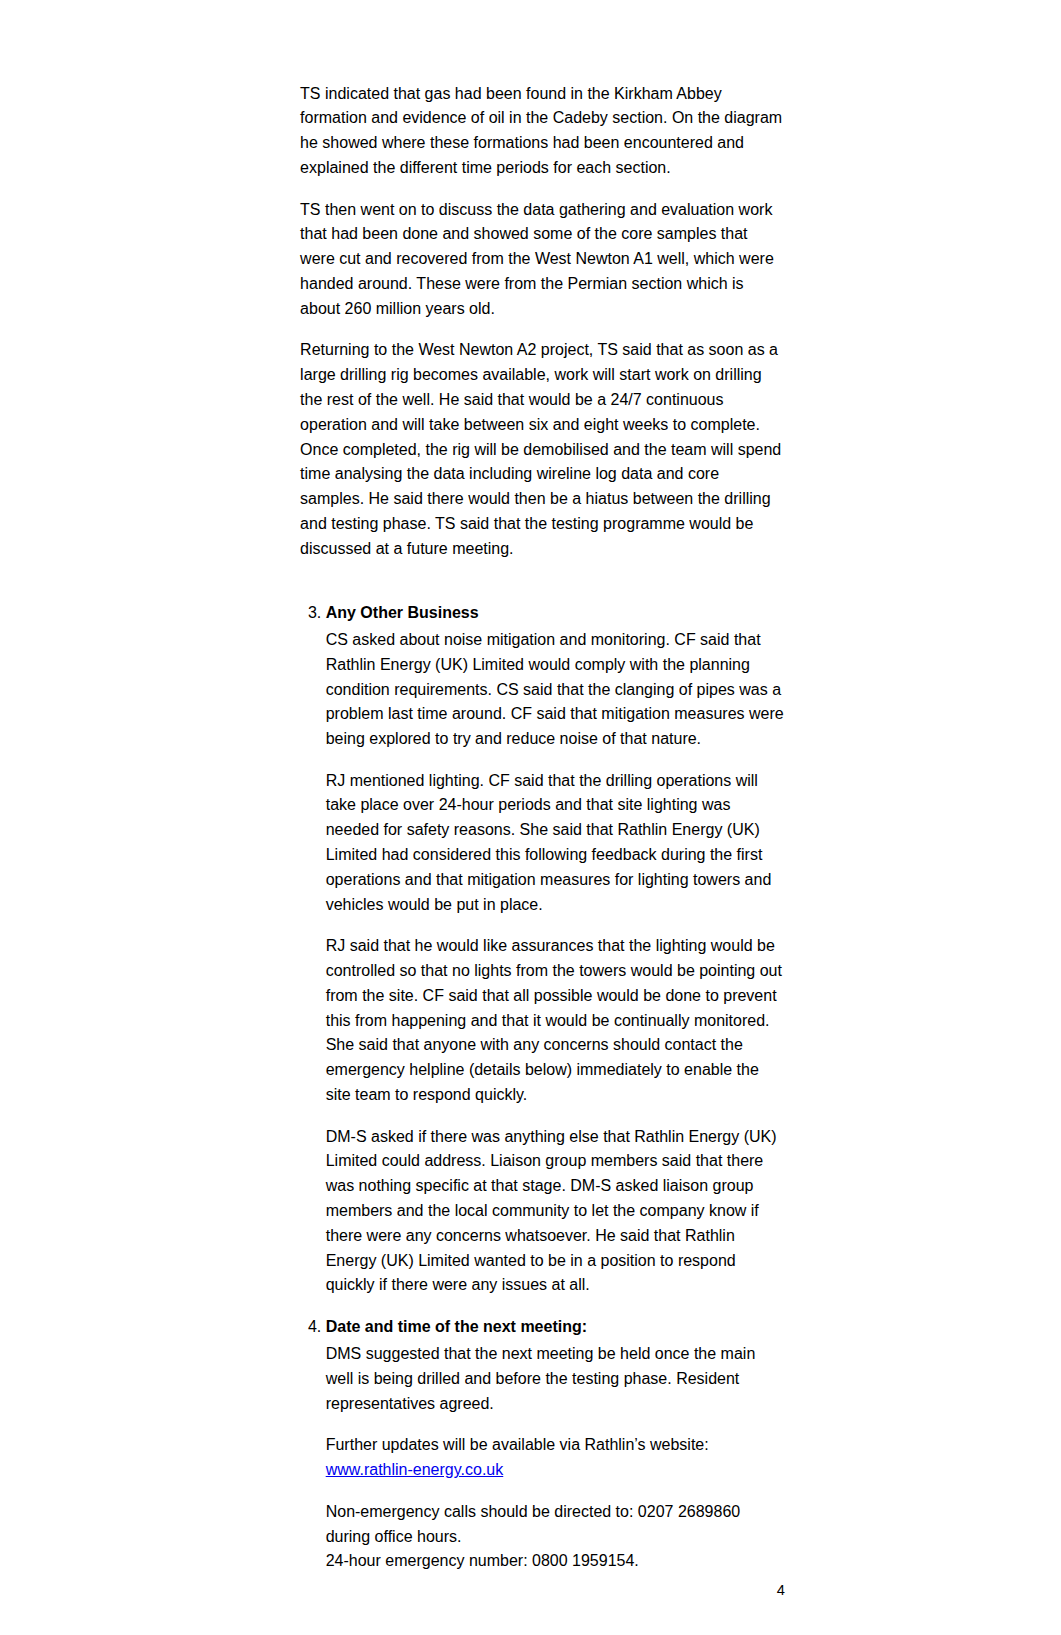TS indicated that gas had been found in the Kirkham Abbey formation and evidence of oil in the Cadeby section. On the diagram he showed where these formations had been encountered and explained the different time periods for each section.
TS then went on to discuss the data gathering and evaluation work that had been done and showed some of the core samples that were cut and recovered from the West Newton A1 well, which were handed around. These were from the Permian section which is about 260 million years old.
Returning to the West Newton A2 project, TS said that as soon as a large drilling rig becomes available, work will start work on drilling the rest of the well. He said that would be a 24/7 continuous operation and will take between six and eight weeks to complete. Once completed, the rig will be demobilised and the team will spend time analysing the data including wireline log data and core samples. He said there would then be a hiatus between the drilling and testing phase. TS said that the testing programme would be discussed at a future meeting.
Any Other Business
CS asked about noise mitigation and monitoring. CF said that Rathlin Energy (UK) Limited would comply with the planning condition requirements. CS said that the clanging of pipes was a problem last time around. CF said that mitigation measures were being explored to try and reduce noise of that nature.
RJ mentioned lighting. CF said that the drilling operations will take place over 24-hour periods and that site lighting was needed for safety reasons. She said that Rathlin Energy (UK) Limited had considered this following feedback during the first operations and that mitigation measures for lighting towers and vehicles would be put in place.
RJ said that he would like assurances that the lighting would be controlled so that no lights from the towers would be pointing out from the site. CF said that all possible would be done to prevent this from happening and that it would be continually monitored. She said that anyone with any concerns should contact the emergency helpline (details below) immediately to enable the site team to respond quickly.
DM-S asked if there was anything else that Rathlin Energy (UK) Limited could address. Liaison group members said that there was nothing specific at that stage. DM-S asked liaison group members and the local community to let the company know if there were any concerns whatsoever. He said that Rathlin Energy (UK) Limited wanted to be in a position to respond quickly if there were any issues at all.
Date and time of the next meeting:
DMS suggested that the next meeting be held once the main well is being drilled and before the testing phase. Resident representatives agreed.
Further updates will be available via Rathlin’s website: www.rathlin-energy.co.uk
Non-emergency calls should be directed to: 0207 2689860 during office hours.
24-hour emergency number: 0800 1959154.
4